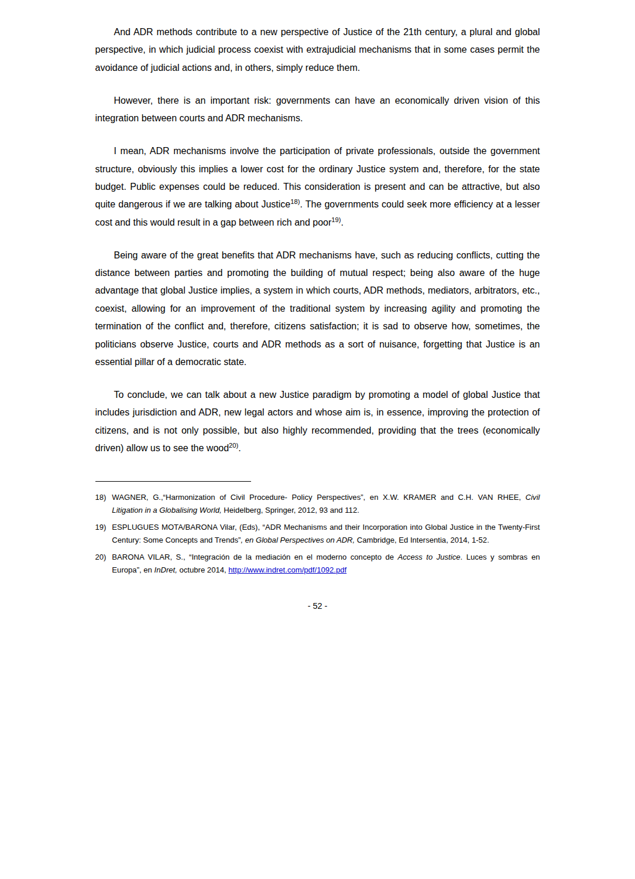And ADR methods contribute to a new perspective of Justice of the 21th century, a plural and global perspective, in which judicial process coexist with extrajudicial mechanisms that in some cases permit the avoidance of judicial actions and, in others, simply reduce them.
However, there is an important risk: governments can have an economically driven vision of this integration between courts and ADR mechanisms.
I mean, ADR mechanisms involve the participation of private professionals, outside the government structure, obviously this implies a lower cost for the ordinary Justice system and, therefore, for the state budget. Public expenses could be reduced. This consideration is present and can be attractive, but also quite dangerous if we are talking about Justice18). The governments could seek more efficiency at a lesser cost and this would result in a gap between rich and poor19).
Being aware of the great benefits that ADR mechanisms have, such as reducing conflicts, cutting the distance between parties and promoting the building of mutual respect; being also aware of the huge advantage that global Justice implies, a system in which courts, ADR methods, mediators, arbitrators, etc., coexist, allowing for an improvement of the traditional system by increasing agility and promoting the termination of the conflict and, therefore, citizens satisfaction; it is sad to observe how, sometimes, the politicians observe Justice, courts and ADR methods as a sort of nuisance, forgetting that Justice is an essential pillar of a democratic state.
To conclude, we can talk about a new Justice paradigm by promoting a model of global Justice that includes jurisdiction and ADR, new legal actors and whose aim is, in essence, improving the protection of citizens, and is not only possible, but also highly recommended, providing that the trees (economically driven) allow us to see the wood20).
18) WAGNER, G.,“Harmonization of Civil Procedure- Policy Perspectives”, en X.W. KRAMER and C.H. VAN RHEE, Civil Litigation in a Globalising World, Heidelberg, Springer, 2012, 93 and 112.
19) ESPLUGUES MOTA/BARONA Vilar, (Eds), “ADR Mechanisms and their Incorporation into Global Justice in the Twenty-First Century: Some Concepts and Trends”, en Global Perspectives on ADR, Cambridge, Ed Intersentia, 2014, 1-52.
20) BARONA VILAR, S., “Integración de la mediación en el moderno concepto de Access to Justice. Luces y sombras en Europa”, en InDret, octubre 2014, http://www.indret.com/pdf/1092.pdf
- 52 -